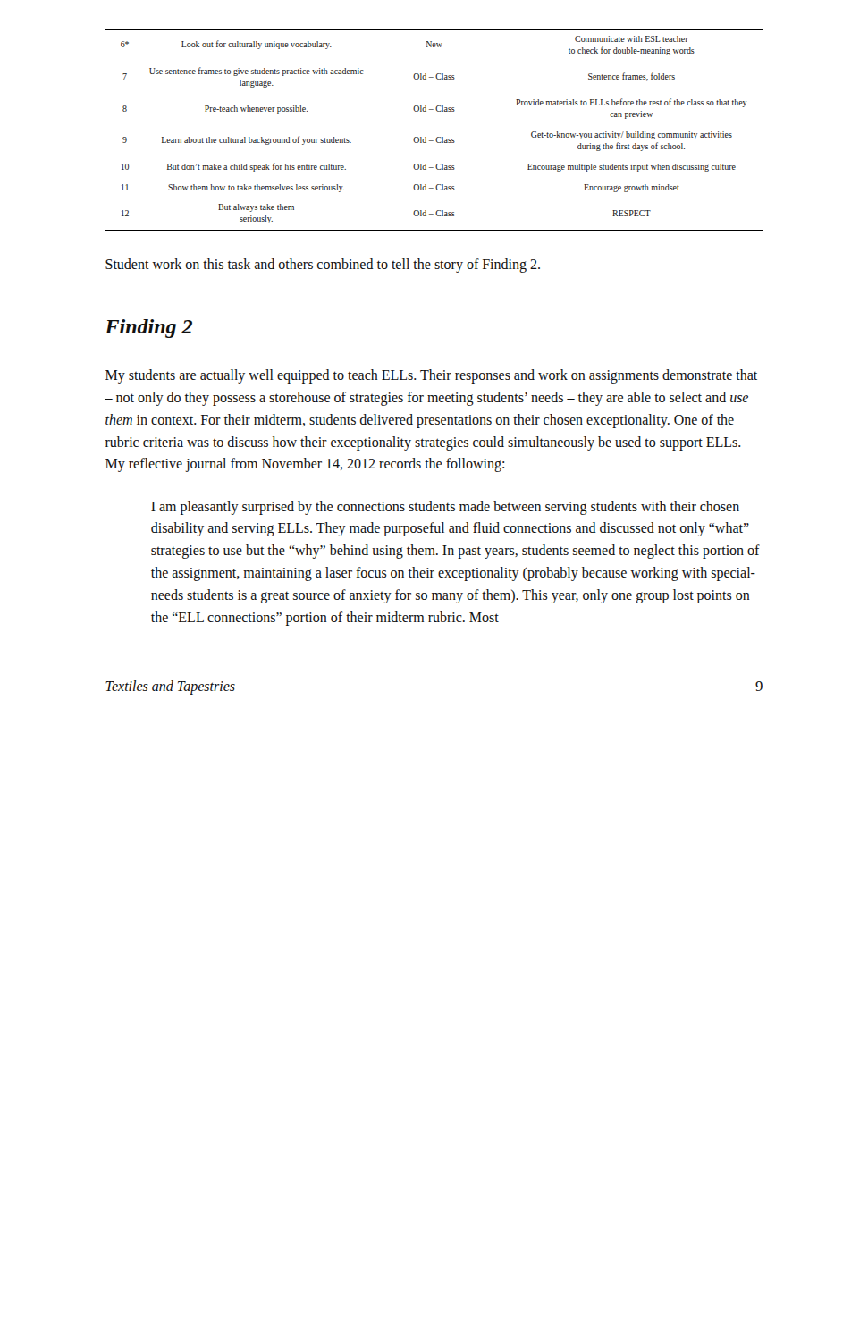| 6* | Look out for culturally unique vocabulary. | New | Communicate with ESL teacher to check for double-meaning words |
| 7 | Use sentence frames to give students practice with academic language. | Old – Class | Sentence frames, folders |
| 8 | Pre-teach whenever possible. | Old – Class | Provide materials to ELLs before the rest of the class so that they can preview |
| 9 | Learn about the cultural background of your students. | Old – Class | Get-to-know-you activity/ building community activities during the first days of school. |
| 10 | But don’t make a child speak for his entire culture. | Old – Class | Encourage multiple students input when discussing culture |
| 11 | Show them how to take themselves less seriously. | Old – Class | Encourage growth mindset |
| 12 | But always take them seriously. | Old – Class | RESPECT |
Student work on this task and others combined to tell the story of Finding 2.
Finding 2
My students are actually well equipped to teach ELLs. Their responses and work on assignments demonstrate that – not only do they possess a storehouse of strategies for meeting students’ needs – they are able to select and use them in context. For their midterm, students delivered presentations on their chosen exceptionality. One of the rubric criteria was to discuss how their exceptionality strategies could simultaneously be used to support ELLs. My reflective journal from November 14, 2012 records the following:
I am pleasantly surprised by the connections students made between serving students with their chosen disability and serving ELLs. They made purposeful and fluid connections and discussed not only “what” strategies to use but the “why” behind using them. In past years, students seemed to neglect this portion of the assignment, maintaining a laser focus on their exceptionality (probably because working with special-needs students is a great source of anxiety for so many of them). This year, only one group lost points on the “ELL connections” portion of their midterm rubric. Most
Textiles and Tapestries 9